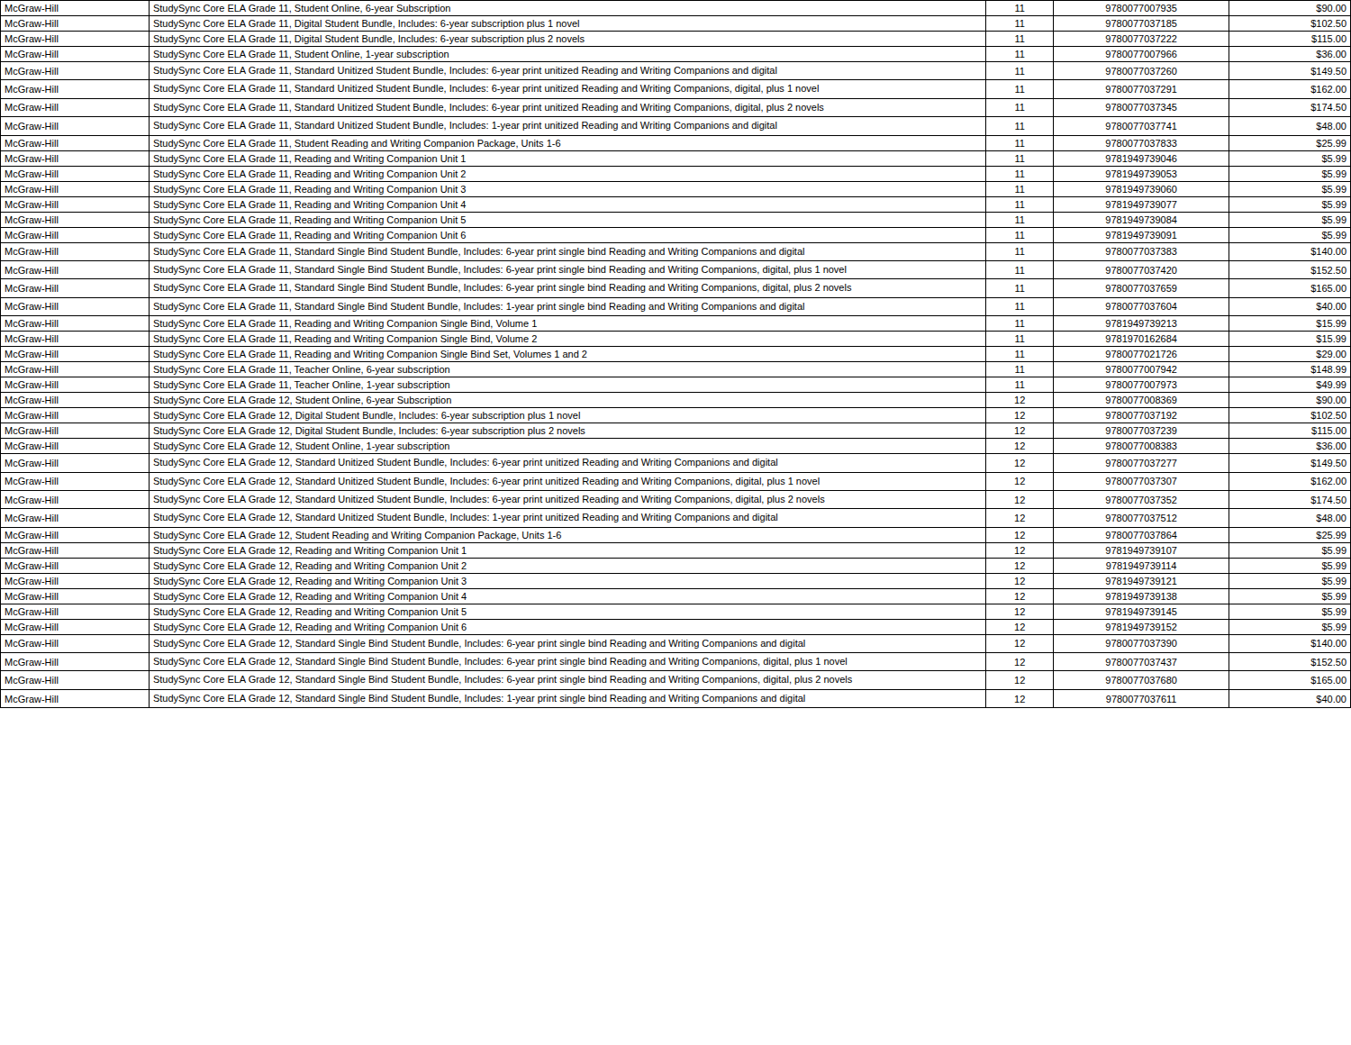| McGraw-Hill | StudySync Core ELA Grade 11, Student Online, 6-year Subscription | 11 | 9780077007935 | $90.00 |
| McGraw-Hill | StudySync Core ELA Grade 11, Digital Student Bundle, Includes: 6-year subscription plus 1 novel | 11 | 9780077037185 | $102.50 |
| McGraw-Hill | StudySync Core ELA Grade 11, Digital Student Bundle, Includes: 6-year subscription plus 2 novels | 11 | 9780077037222 | $115.00 |
| McGraw-Hill | StudySync Core ELA Grade 11, Student Online, 1-year subscription | 11 | 9780077007966 | $36.00 |
| McGraw-Hill | StudySync Core ELA Grade 11, Standard Unitized Student Bundle, Includes: 6-year print unitized Reading and Writing Companions and digital | 11 | 9780077037260 | $149.50 |
| McGraw-Hill | StudySync Core ELA Grade 11, Standard Unitized Student Bundle, Includes: 6-year print unitized Reading and Writing Companions, digital, plus 1 novel | 11 | 9780077037291 | $162.00 |
| McGraw-Hill | StudySync Core ELA Grade 11, Standard Unitized Student Bundle, Includes: 6-year print unitized Reading and Writing Companions, digital, plus 2 novels | 11 | 9780077037345 | $174.50 |
| McGraw-Hill | StudySync Core ELA Grade 11, Standard Unitized Student Bundle, Includes: 1-year print unitized Reading and Writing Companions and digital | 11 | 9780077037741 | $48.00 |
| McGraw-Hill | StudySync Core ELA Grade 11, Student Reading and Writing Companion Package, Units 1-6 | 11 | 9780077037833 | $25.99 |
| McGraw-Hill | StudySync Core ELA Grade 11, Reading and Writing Companion Unit 1 | 11 | 9781949739046 | $5.99 |
| McGraw-Hill | StudySync Core ELA Grade 11, Reading and Writing Companion Unit 2 | 11 | 9781949739053 | $5.99 |
| McGraw-Hill | StudySync Core ELA Grade 11, Reading and Writing Companion Unit 3 | 11 | 9781949739060 | $5.99 |
| McGraw-Hill | StudySync Core ELA Grade 11, Reading and Writing Companion Unit 4 | 11 | 9781949739077 | $5.99 |
| McGraw-Hill | StudySync Core ELA Grade 11, Reading and Writing Companion Unit 5 | 11 | 9781949739084 | $5.99 |
| McGraw-Hill | StudySync Core ELA Grade 11, Reading and Writing Companion Unit 6 | 11 | 9781949739091 | $5.99 |
| McGraw-Hill | StudySync Core ELA Grade 11, Standard Single Bind Student Bundle, Includes: 6-year print single bind Reading and Writing Companions and digital | 11 | 9780077037383 | $140.00 |
| McGraw-Hill | StudySync Core ELA Grade 11, Standard Single Bind Student Bundle, Includes: 6-year print single bind Reading and Writing Companions, digital, plus 1 novel | 11 | 9780077037420 | $152.50 |
| McGraw-Hill | StudySync Core ELA Grade 11, Standard Single Bind Student Bundle, Includes: 6-year print single bind Reading and Writing Companions, digital, plus 2 novels | 11 | 9780077037659 | $165.00 |
| McGraw-Hill | StudySync Core ELA Grade 11, Standard Single Bind Student Bundle, Includes: 1-year print single bind Reading and Writing Companions and digital | 11 | 9780077037604 | $40.00 |
| McGraw-Hill | StudySync Core ELA Grade 11, Reading and Writing Companion Single Bind, Volume 1 | 11 | 9781949739213 | $15.99 |
| McGraw-Hill | StudySync Core ELA Grade 11, Reading and Writing Companion Single Bind, Volume 2 | 11 | 9781970162684 | $15.99 |
| McGraw-Hill | StudySync Core ELA Grade 11, Reading and Writing Companion Single Bind Set, Volumes 1 and 2 | 11 | 9780077021726 | $29.00 |
| McGraw-Hill | StudySync Core ELA Grade 11, Teacher Online, 6-year subscription | 11 | 9780077007942 | $148.99 |
| McGraw-Hill | StudySync Core ELA Grade 11, Teacher Online, 1-year subscription | 11 | 9780077007973 | $49.99 |
| McGraw-Hill | StudySync Core ELA Grade 12, Student Online, 6-year Subscription | 12 | 9780077008369 | $90.00 |
| McGraw-Hill | StudySync Core ELA Grade 12, Digital Student Bundle, Includes: 6-year subscription plus 1 novel | 12 | 9780077037192 | $102.50 |
| McGraw-Hill | StudySync Core ELA Grade 12, Digital Student Bundle, Includes: 6-year subscription plus 2 novels | 12 | 9780077037239 | $115.00 |
| McGraw-Hill | StudySync Core ELA Grade 12, Student Online, 1-year subscription | 12 | 9780077008383 | $36.00 |
| McGraw-Hill | StudySync Core ELA Grade 12, Standard Unitized Student Bundle, Includes: 6-year print unitized Reading and Writing Companions and digital | 12 | 9780077037277 | $149.50 |
| McGraw-Hill | StudySync Core ELA Grade 12, Standard Unitized Student Bundle, Includes: 6-year print unitized Reading and Writing Companions, digital, plus 1 novel | 12 | 9780077037307 | $162.00 |
| McGraw-Hill | StudySync Core ELA Grade 12, Standard Unitized Student Bundle, Includes: 6-year print unitized Reading and Writing Companions, digital, plus 2 novels | 12 | 9780077037352 | $174.50 |
| McGraw-Hill | StudySync Core ELA Grade 12, Standard Unitized Student Bundle, Includes: 1-year print unitized Reading and Writing Companions and digital | 12 | 9780077037512 | $48.00 |
| McGraw-Hill | StudySync Core ELA Grade 12, Student Reading and Writing Companion Package, Units 1-6 | 12 | 9780077037864 | $25.99 |
| McGraw-Hill | StudySync Core ELA Grade 12, Reading and Writing Companion Unit 1 | 12 | 9781949739107 | $5.99 |
| McGraw-Hill | StudySync Core ELA Grade 12, Reading and Writing Companion Unit 2 | 12 | 9781949739114 | $5.99 |
| McGraw-Hill | StudySync Core ELA Grade 12, Reading and Writing Companion Unit 3 | 12 | 9781949739121 | $5.99 |
| McGraw-Hill | StudySync Core ELA Grade 12, Reading and Writing Companion Unit 4 | 12 | 9781949739138 | $5.99 |
| McGraw-Hill | StudySync Core ELA Grade 12, Reading and Writing Companion Unit 5 | 12 | 9781949739145 | $5.99 |
| McGraw-Hill | StudySync Core ELA Grade 12, Reading and Writing Companion Unit 6 | 12 | 9781949739152 | $5.99 |
| McGraw-Hill | StudySync Core ELA Grade 12, Standard Single Bind Student Bundle, Includes: 6-year print single bind Reading and Writing Companions and digital | 12 | 9780077037390 | $140.00 |
| McGraw-Hill | StudySync Core ELA Grade 12, Standard Single Bind Student Bundle, Includes: 6-year print single bind Reading and Writing Companions, digital, plus 1 novel | 12 | 9780077037437 | $152.50 |
| McGraw-Hill | StudySync Core ELA Grade 12, Standard Single Bind Student Bundle, Includes: 6-year print single bind Reading and Writing Companions, digital, plus 2 novels | 12 | 9780077037680 | $165.00 |
| McGraw-Hill | StudySync Core ELA Grade 12, Standard Single Bind Student Bundle, Includes: 1-year print single bind Reading and Writing Companions and digital | 12 | 9780077037611 | $40.00 |